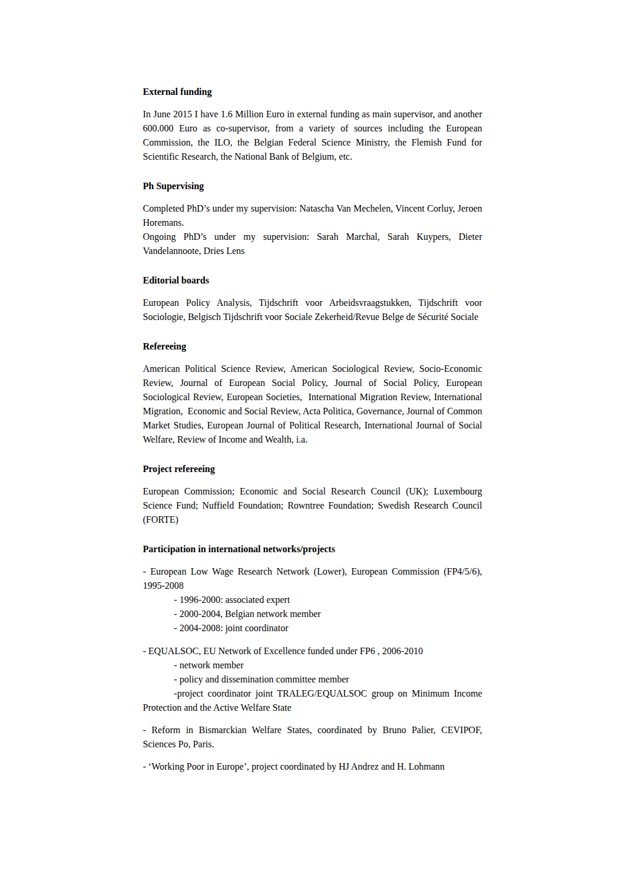External funding
In June 2015 I have 1.6 Million Euro in external funding as main supervisor, and another 600.000 Euro as co-supervisor, from a variety of sources including the European Commission, the ILO, the Belgian Federal Science Ministry, the Flemish Fund for Scientific Research, the National Bank of Belgium, etc.
Ph Supervising
Completed PhD’s under my supervision: Natascha Van Mechelen, Vincent Corluy, Jeroen Horemans.
Ongoing PhD’s under my supervision: Sarah Marchal, Sarah Kuypers, Dieter Vandelannoote, Dries Lens
Editorial boards
European Policy Analysis, Tijdschrift voor Arbeidsvraagstukken, Tijdschrift voor Sociologie, Belgisch Tijdschrift voor Sociale Zekerheid/Revue Belge de Sécurité Sociale
Refereeing
American Political Science Review, American Sociological Review, Socio-Economic Review, Journal of European Social Policy, Journal of Social Policy, European Sociological Review, European Societies, International Migration Review, International Migration, Economic and Social Review, Acta Politica, Governance, Journal of Common Market Studies, European Journal of Political Research, International Journal of Social Welfare, Review of Income and Wealth, i.a.
Project refereeing
European Commission; Economic and Social Research Council (UK); Luxembourg Science Fund; Nuffield Foundation; Rowntree Foundation; Swedish Research Council (FORTE)
Participation in international networks/projects
- European Low Wage Research Network (Lower), European Commission (FP4/5/6), 1995-2008
- 1996-2000: associated expert
- 2000-2004, Belgian network member
- 2004-2008: joint coordinator
- EQUALSOC, EU Network of Excellence funded under FP6 , 2006-2010
- network member
- policy and dissemination committee member
-project coordinator joint TRALEG/EQUALSOC group on Minimum Income Protection and the Active Welfare State
- Reform in Bismarckian Welfare States, coordinated by Bruno Palier, CEVIPOF, Sciences Po, Paris.
- ‘Working Poor in Europe’, project coordinated by HJ Andrez and H. Lohmann